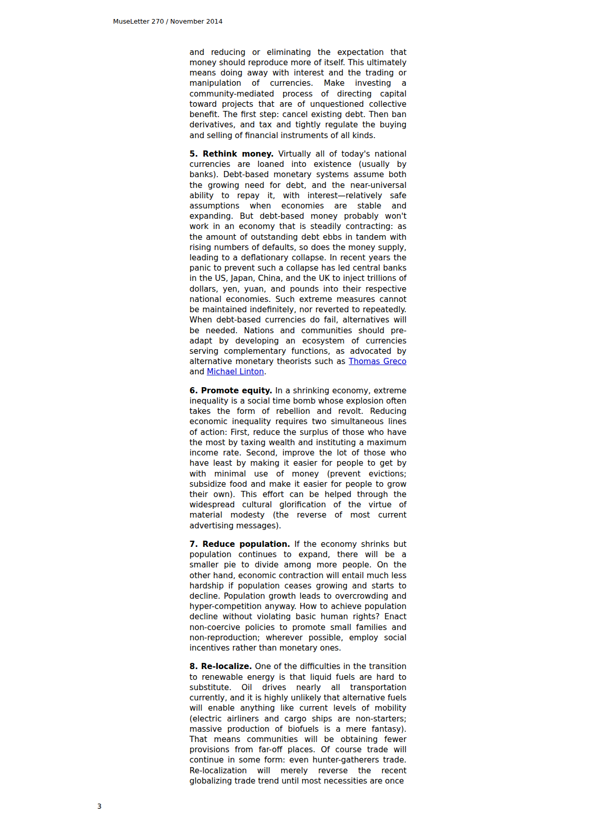MuseLetter 270 / November 2014
and reducing or eliminating the expectation that money should reproduce more of itself. This ultimately means doing away with interest and the trading or manipulation of currencies. Make investing a community-mediated process of directing capital toward projects that are of unquestioned collective benefit. The first step: cancel existing debt. Then ban derivatives, and tax and tightly regulate the buying and selling of financial instruments of all kinds.
5. Rethink money. Virtually all of today's national currencies are loaned into existence (usually by banks). Debt-based monetary systems assume both the growing need for debt, and the near-universal ability to repay it, with interest—relatively safe assumptions when economies are stable and expanding. But debt-based money probably won't work in an economy that is steadily contracting: as the amount of outstanding debt ebbs in tandem with rising numbers of defaults, so does the money supply, leading to a deflationary collapse. In recent years the panic to prevent such a collapse has led central banks in the US, Japan, China, and the UK to inject trillions of dollars, yen, yuan, and pounds into their respective national economies. Such extreme measures cannot be maintained indefinitely, nor reverted to repeatedly. When debt-based currencies do fail, alternatives will be needed. Nations and communities should pre-adapt by developing an ecosystem of currencies serving complementary functions, as advocated by alternative monetary theorists such as Thomas Greco and Michael Linton.
6. Promote equity. In a shrinking economy, extreme inequality is a social time bomb whose explosion often takes the form of rebellion and revolt. Reducing economic inequality requires two simultaneous lines of action: First, reduce the surplus of those who have the most by taxing wealth and instituting a maximum income rate. Second, improve the lot of those who have least by making it easier for people to get by with minimal use of money (prevent evictions; subsidize food and make it easier for people to grow their own). This effort can be helped through the widespread cultural glorification of the virtue of material modesty (the reverse of most current advertising messages).
7. Reduce population. If the economy shrinks but population continues to expand, there will be a smaller pie to divide among more people. On the other hand, economic contraction will entail much less hardship if population ceases growing and starts to decline. Population growth leads to overcrowding and hyper-competition anyway. How to achieve population decline without violating basic human rights? Enact non-coercive policies to promote small families and non-reproduction; wherever possible, employ social incentives rather than monetary ones.
8. Re-localize. One of the difficulties in the transition to renewable energy is that liquid fuels are hard to substitute. Oil drives nearly all transportation currently, and it is highly unlikely that alternative fuels will enable anything like current levels of mobility (electric airliners and cargo ships are non-starters; massive production of biofuels is a mere fantasy). That means communities will be obtaining fewer provisions from far-off places. Of course trade will continue in some form: even hunter-gatherers trade. Re-localization will merely reverse the recent globalizing trade trend until most necessities are once
3